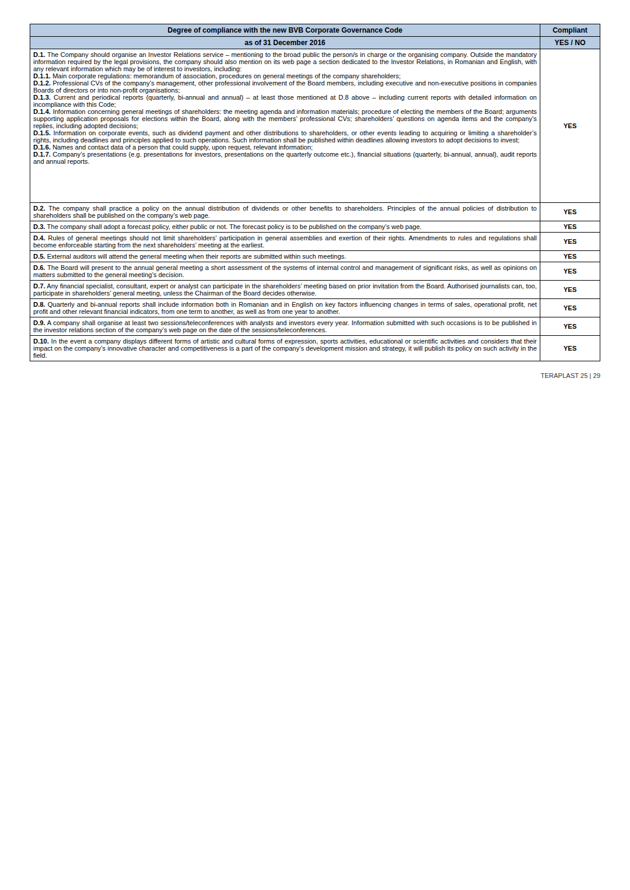| Degree of compliance with the new BVB Corporate Governance Code | Compliant |
| --- | --- |
| as of 31 December 2016 | YES / NO |
| D.1. The Company should organise an Investor Relations service – mentioning to the broad public the person/s in charge or the organising company. Outside the mandatory information required by the legal provisions, the company should also mention on its web page a section dedicated to the Investor Relations, in Romanian and English, with any relevant information which may be of interest to investors, including: D.1.1. Main corporate regulations: memorandum of association, procedures on general meetings of the company shareholders; D.1.2. Professional CVs of the company’s management, other professional involvement of the Board members, including executive and non-executive positions in companies Boards of directors or into non-profit organisations; D.1.3. Current and periodical reports (quarterly, bi-annual and annual) – at least those mentioned at D.8 above – including current reports with detailed information on incompliance with this Code; D.1.4. Information concerning general meetings of shareholders: the meeting agenda and information materials; procedure of electing the members of the Board; arguments supporting application proposals for elections within the Board, along with the members’ professional CVs; shareholders’ questions on agenda items and the company’s replies, including adopted decisions; D.1.5. Information on corporate events, such as dividend payment and other distributions to shareholders, or other events leading to acquiring or limiting a shareholder’s rights, including deadlines and principles applied to such operations. Such information shall be published within deadlines allowing investors to adopt decisions to invest; D.1.6. Names and contact data of a person that could supply, upon request, relevant information; D.1.7. Company’s presentations (e.g. presentations for investors, presentations on the quarterly outcome etc.), financial situations (quarterly, bi-annual, annual), audit reports and annual reports. | YES |
| D.2. The company shall practice a policy on the annual distribution of dividends or other benefits to shareholders. Principles of the annual policies of distribution to shareholders shall be published on the company’s web page. | YES |
| D.3. The company shall adopt a forecast policy, either public or not. The forecast policy is to be published on the company’s web page. | YES |
| D.4. Rules of general meetings should not limit shareholders’ participation in general assemblies and exertion of their rights. Amendments to rules and regulations shall become enforceable starting from the next shareholders’ meeting at the earliest. | YES |
| D.5. External auditors will attend the general meeting when their reports are submitted within such meetings. | YES |
| D.6. The Board will present to the annual general meeting a short assessment of the systems of internal control and management of significant risks, as well as opinions on matters submitted to the general meeting’s decision. | YES |
| D.7. Any financial specialist, consultant, expert or analyst can participate in the shareholders’ meeting based on prior invitation from the Board. Authorised journalists can, too, participate in shareholders’ general meeting, unless the Chairman of the Board decides otherwise. | YES |
| D.8. Quarterly and bi-annual reports shall include information both in Romanian and in English on key factors influencing changes in terms of sales, operational profit, net profit and other relevant financial indicators, from one term to another, as well as from one year to another. | YES |
| D.9. A company shall organise at least two sessions/teleconferences with analysts and investors every year. Information submitted with such occasions is to be published in the investor relations section of the company’s web page on the date of the sessions/teleconferences. | YES |
| D.10. In the event a company displays different forms of artistic and cultural forms of expression, sports activities, educational or scientific activities and considers that their impact on the company’s innovative character and competitiveness is a part of the company’s development mission and strategy, it will publish its policy on such activity in the field. | YES |
TERAPLAST 25 | 29